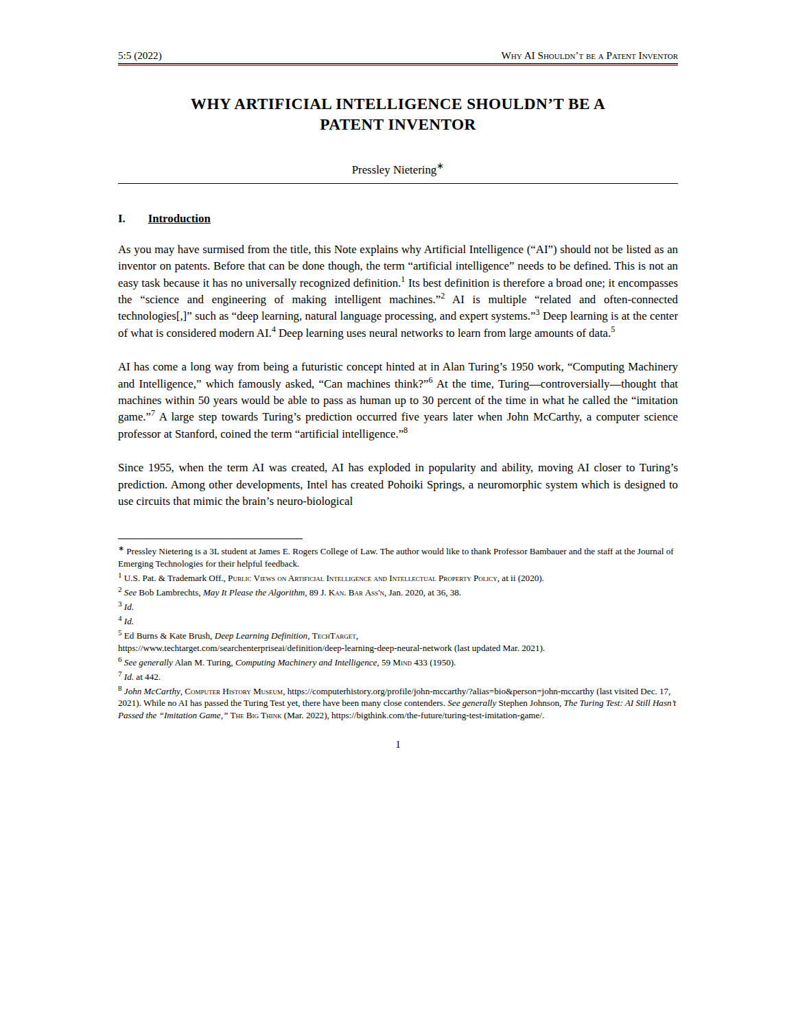5:5 (2022) Why AI Shouldn’t be a Patent Inventor
WHY ARTIFICIAL INTELLIGENCE SHOULDN’T BE A
PATENT INVENTOR
Pressley Nietering∗
I. Introduction
As you may have surmised from the title, this Note explains why Artificial Intelligence (“AI”) should not be listed as an inventor on patents. Before that can be done though, the term “artificial intelligence” needs to be defined. This is not an easy task because it has no universally recognized definition.1 Its best definition is therefore a broad one; it encompasses the “science and engineering of making intelligent machines.”2 AI is multiple “related and often-connected technologies[,]” such as “deep learning, natural language processing, and expert systems.”3 Deep learning is at the center of what is considered modern AI.4 Deep learning uses neural networks to learn from large amounts of data.5
AI has come a long way from being a futuristic concept hinted at in Alan Turing’s 1950 work, “Computing Machinery and Intelligence,” which famously asked, “Can machines think?”6 At the time, Turing—controversially—thought that machines within 50 years would be able to pass as human up to 30 percent of the time in what he called the “imitation game.”7 A large step towards Turing’s prediction occurred five years later when John McCarthy, a computer science professor at Stanford, coined the term “artificial intelligence.”8
Since 1955, when the term AI was created, AI has exploded in popularity and ability, moving AI closer to Turing’s prediction. Among other developments, Intel has created Pohoiki Springs, a neuromorphic system which is designed to use circuits that mimic the brain’s neuro-biological
∗ Pressley Nietering is a 3L student at James E. Rogers College of Law. The author would like to thank Professor Bambauer and the staff at the Journal of Emerging Technologies for their helpful feedback.
1 U.S. Pat. & Trademark Off., Public Views on Artificial Intelligence and Intellectual Property Policy, at ii (2020).
2 See Bob Lambrechts, May It Please the Algorithm, 89 J. Kan. Bar Ass'n, Jan. 2020, at 36, 38.
3 Id.
4 Id.
5 Ed Burns & Kate Brush, Deep Learning Definition, TechTarget,
https://www.techtarget.com/searchenterpriseai/definition/deep-learning-deep-neural-network (last updated Mar. 2021).
6 See generally Alan M. Turing, Computing Machinery and Intelligence, 59 Mind 433 (1950).
7 Id. at 442.
8 John McCarthy, Computer History Museum, https://computerhistory.org/profile/john-mccarthy/?alias=bio&person=john-mccarthy (last visited Dec. 17, 2021). While no AI has passed the Turing Test yet, there have been many close contenders. See generally Stephen Johnson, The Turing Test: AI Still Hasn’t Passed the “Imitation Game,” The Big Think (Mar. 2022), https://bigthink.com/the-future/turing-test-imitation-game/.
1